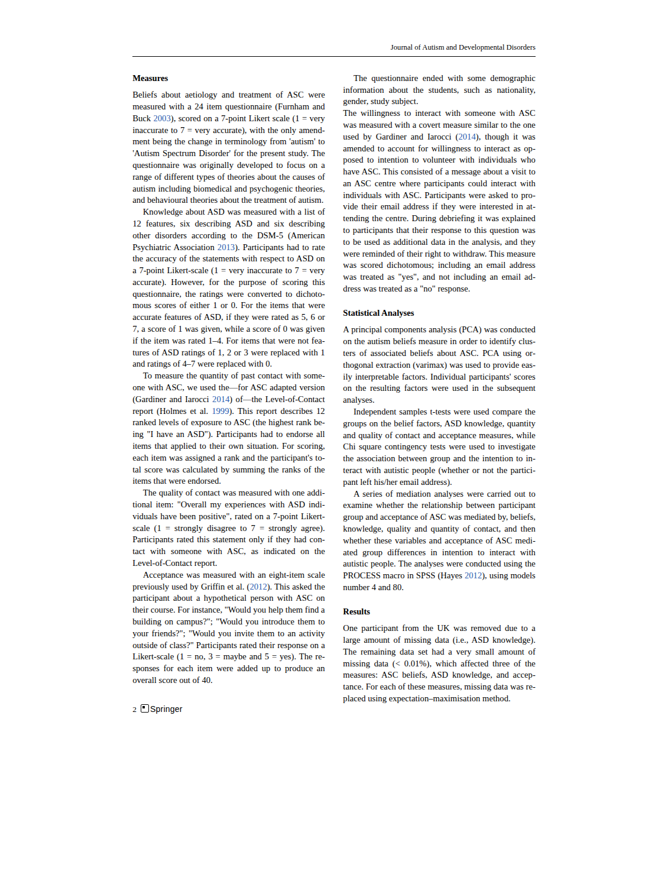Journal of Autism and Developmental Disorders
Measures
Beliefs about aetiology and treatment of ASC were measured with a 24 item questionnaire (Furnham and Buck 2003), scored on a 7-point Likert scale (1 = very inaccurate to 7 = very accurate), with the only amendment being the change in terminology from 'autism' to 'Autism Spectrum Disorder' for the present study. The questionnaire was originally developed to focus on a range of different types of theories about the causes of autism including biomedical and psychogenic theories, and behavioural theories about the treatment of autism.
Knowledge about ASD was measured with a list of 12 features, six describing ASD and six describing other disorders according to the DSM-5 (American Psychiatric Association 2013). Participants had to rate the accuracy of the statements with respect to ASD on a 7-point Likert-scale (1 = very inaccurate to 7 = very accurate). However, for the purpose of scoring this questionnaire, the ratings were converted to dichotomous scores of either 1 or 0. For the items that were accurate features of ASD, if they were rated as 5, 6 or 7, a score of 1 was given, while a score of 0 was given if the item was rated 1–4. For items that were not features of ASD ratings of 1, 2 or 3 were replaced with 1 and ratings of 4–7 were replaced with 0.
To measure the quantity of past contact with someone with ASC, we used the—for ASC adapted version (Gardiner and Iarocci 2014) of—the Level-of-Contact report (Holmes et al. 1999). This report describes 12 ranked levels of exposure to ASC (the highest rank being "I have an ASD"). Participants had to endorse all items that applied to their own situation. For scoring, each item was assigned a rank and the participant's total score was calculated by summing the ranks of the items that were endorsed.
The quality of contact was measured with one additional item: "Overall my experiences with ASD individuals have been positive", rated on a 7-point Likert-scale (1 = strongly disagree to 7 = strongly agree). Participants rated this statement only if they had contact with someone with ASC, as indicated on the Level-of-Contact report.
Acceptance was measured with an eight-item scale previously used by Griffin et al. (2012). This asked the participant about a hypothetical person with ASC on their course. For instance, "Would you help them find a building on campus?"; "Would you introduce them to your friends?"; "Would you invite them to an activity outside of class?" Participants rated their response on a Likert-scale (1 = no, 3 = maybe and 5 = yes). The responses for each item were added up to produce an overall score out of 40.
The questionnaire ended with some demographic information about the students, such as nationality, gender, study subject.
The willingness to interact with someone with ASC was measured with a covert measure similar to the one used by Gardiner and Iarocci (2014), though it was amended to account for willingness to interact as opposed to intention to volunteer with individuals who have ASC. This consisted of a message about a visit to an ASC centre where participants could interact with individuals with ASC. Participants were asked to provide their email address if they were interested in attending the centre. During debriefing it was explained to participants that their response to this question was to be used as additional data in the analysis, and they were reminded of their right to withdraw. This measure was scored dichotomous; including an email address was treated as "yes", and not including an email address was treated as a "no" response.
Statistical Analyses
A principal components analysis (PCA) was conducted on the autism beliefs measure in order to identify clusters of associated beliefs about ASC. PCA using orthogonal extraction (varimax) was used to provide easily interpretable factors. Individual participants' scores on the resulting factors were used in the subsequent analyses.
Independent samples t-tests were used compare the groups on the belief factors, ASD knowledge, quantity and quality of contact and acceptance measures, while Chi square contingency tests were used to investigate the association between group and the intention to interact with autistic people (whether or not the participant left his/her email address).
A series of mediation analyses were carried out to examine whether the relationship between participant group and acceptance of ASC was mediated by, beliefs, knowledge, quality and quantity of contact, and then whether these variables and acceptance of ASC mediated group differences in intention to interact with autistic people. The analyses were conducted using the PROCESS macro in SPSS (Hayes 2012), using models number 4 and 80.
Results
One participant from the UK was removed due to a large amount of missing data (i.e., ASD knowledge). The remaining data set had a very small amount of missing data (< 0.01%), which affected three of the measures: ASC beliefs, ASD knowledge, and acceptance. For each of these measures, missing data was replaced using expectation–maximisation method.
2 Springer